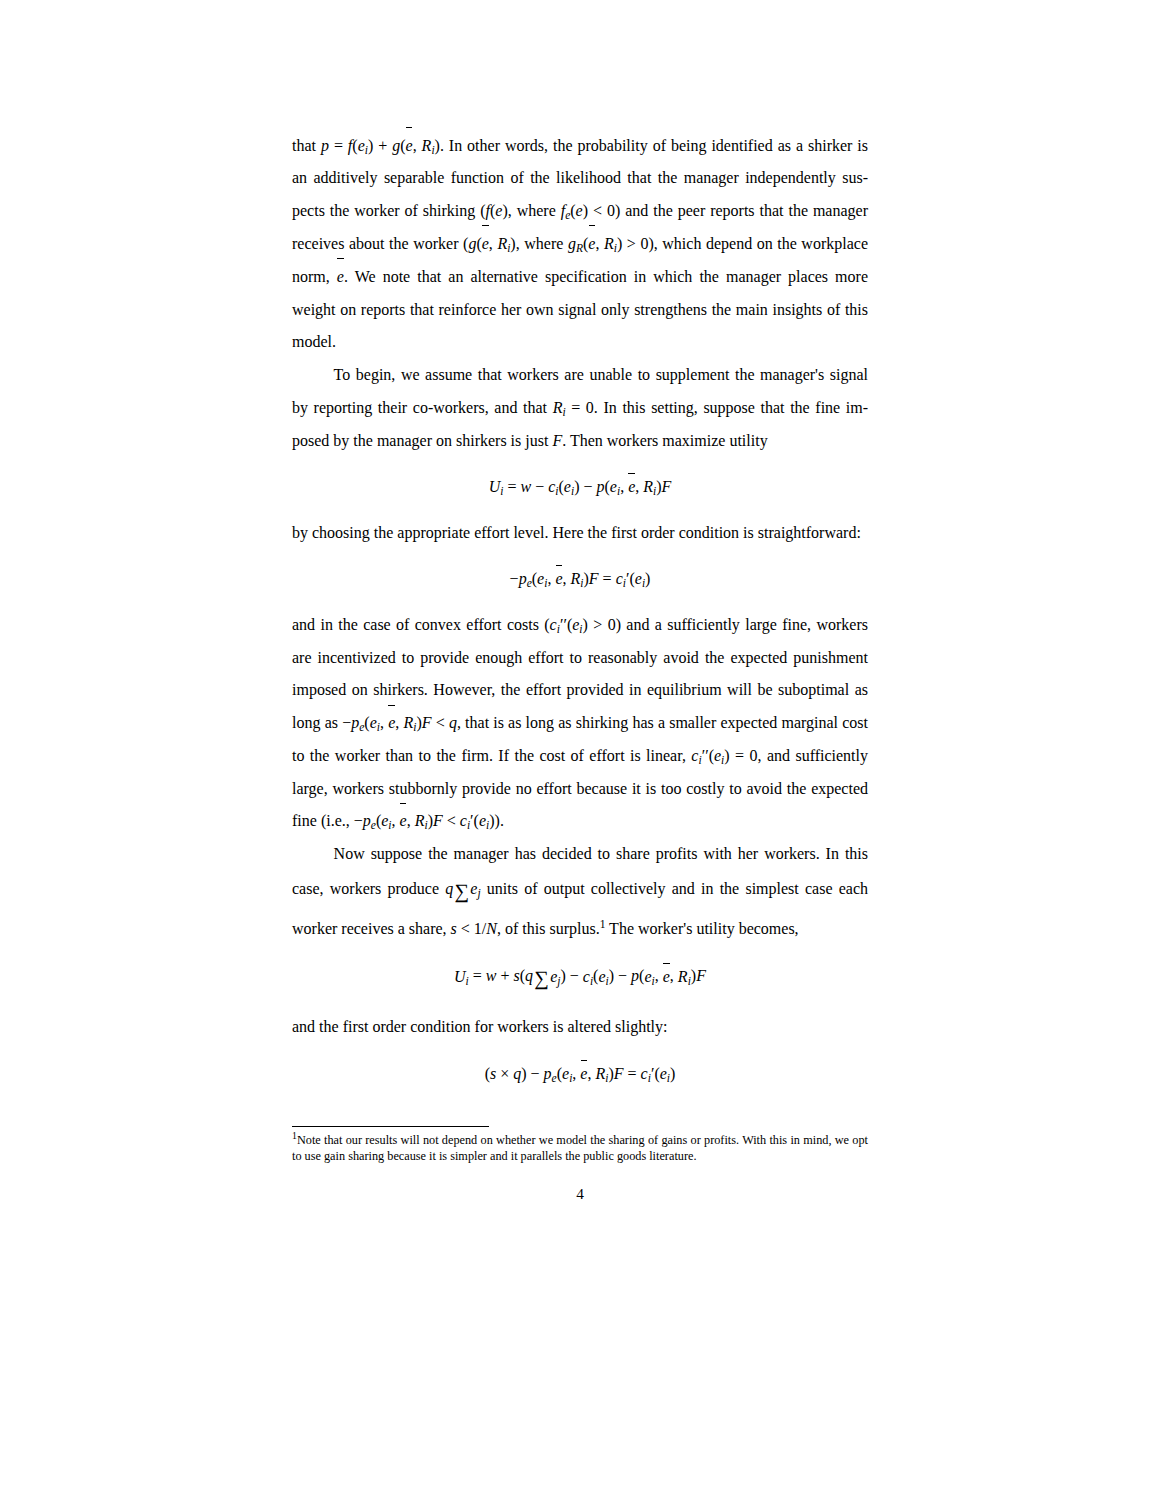that p = f(ei) + g(e, Ri). In other words, the probability of being identified as a shirker is an additively separable function of the likelihood that the manager independently suspects the worker of shirking (f(e), where fe(e) < 0) and the peer reports that the manager receives about the worker (g(e, Ri), where gR(e, Ri) > 0), which depend on the workplace norm, e. We note that an alternative specification in which the manager places more weight on reports that reinforce her own signal only strengthens the main insights of this model.
To begin, we assume that workers are unable to supplement the manager's signal by reporting their co-workers, and that Ri = 0. In this setting, suppose that the fine imposed by the manager on shirkers is just F. Then workers maximize utility
Ui = w − ci(ei) − p(ei, e, Ri)F
by choosing the appropriate effort level. Here the first order condition is straightforward:
−pe(ei, e, Ri)F = ci′(ei)
and in the case of convex effort costs (ci′′(ei) > 0) and a sufficiently large fine, workers are incentivized to provide enough effort to reasonably avoid the expected punishment imposed on shirkers. However, the effort provided in equilibrium will be suboptimal as long as −pe(ei, e, Ri)F < q, that is as long as shirking has a smaller expected marginal cost to the worker than to the firm. If the cost of effort is linear, ci′′(ei) = 0, and sufficiently large, workers stubbornly provide no effort because it is too costly to avoid the expected fine (i.e., −pe(ei, e, Ri)F < ci′(ei)).
Now suppose the manager has decided to share profits with her workers. In this case, workers produce q∑ej units of output collectively and in the simplest case each worker receives a share, s < 1/N, of this surplus.1 The worker's utility becomes,
Ui = w + s(q∑ej) − ci(ei) − p(ei, e, Ri)F
and the first order condition for workers is altered slightly:
(s × q) − pe(ei, e, Ri)F = ci′(ei)
1Note that our results will not depend on whether we model the sharing of gains or profits. With this in mind, we opt to use gain sharing because it is simpler and it parallels the public goods literature.
4